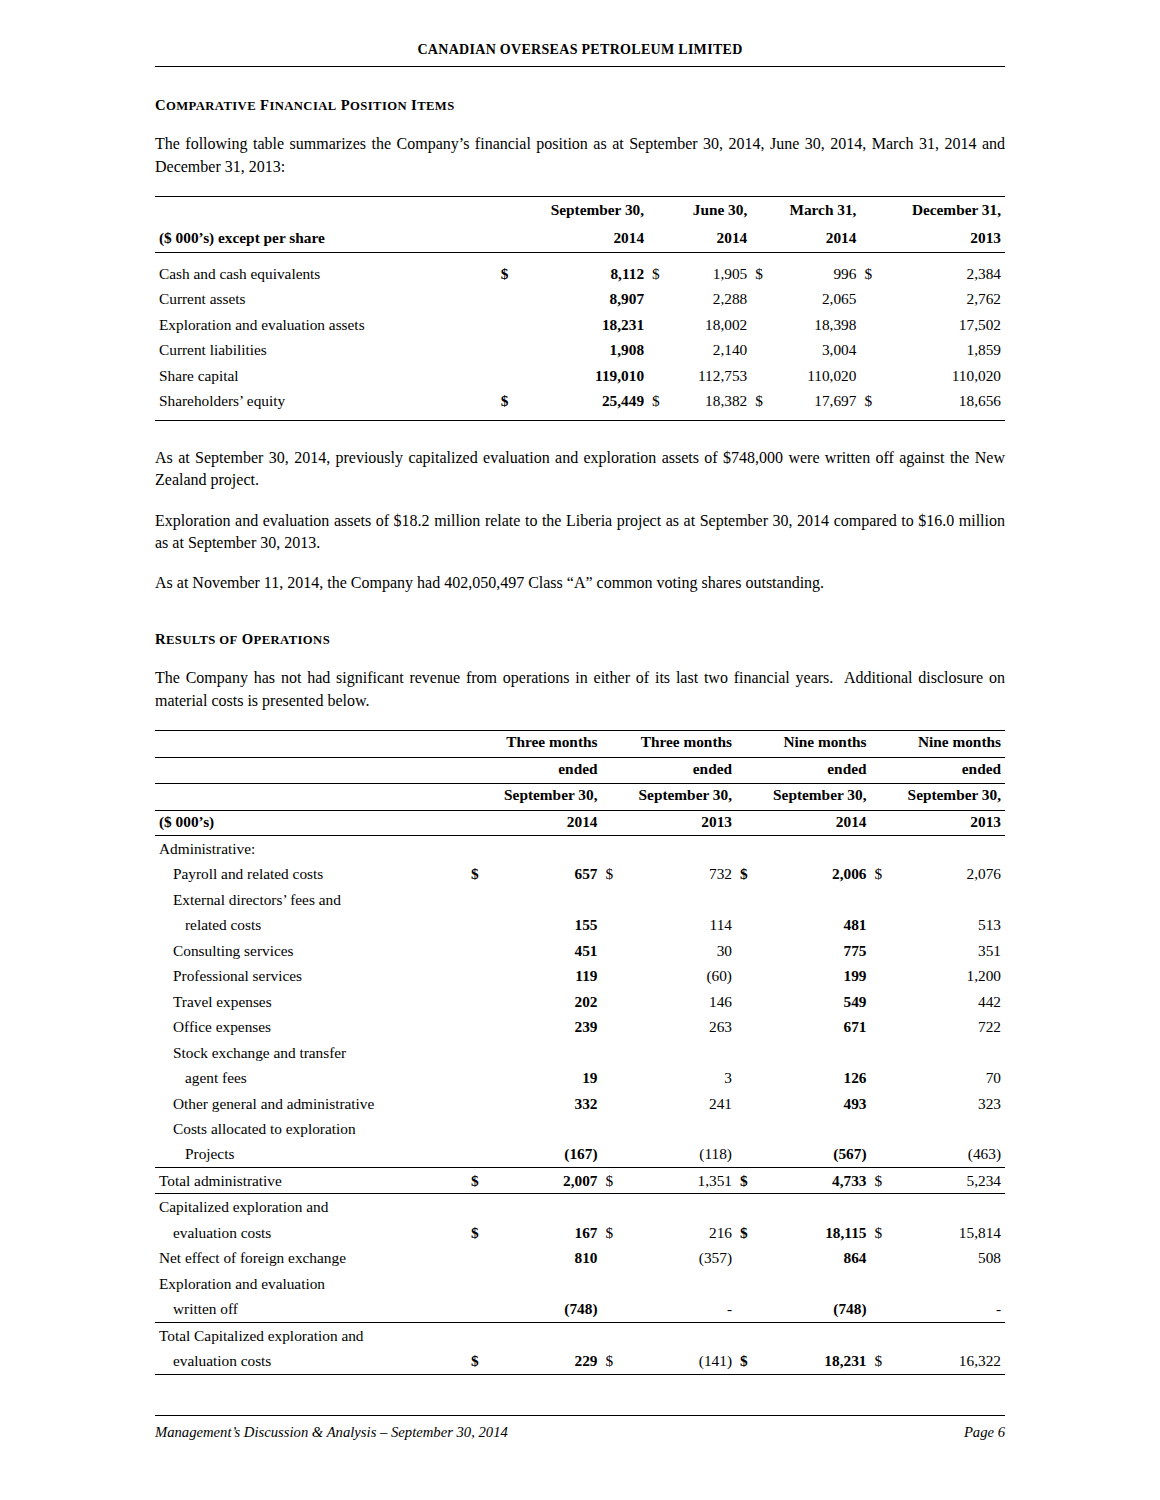CANADIAN OVERSEAS PETROLEUM LIMITED
COMPARATIVE FINANCIAL POSITION ITEMS
The following table summarizes the Company’s financial position as at September 30, 2014, June 30, 2014, March 31, 2014 and December 31, 2013:
| | September 30, | June 30, | March 31, | December 31, |
| --- | --- | --- | --- | --- |
| ($ 000’s) except per share | 2014 | 2014 | 2014 | 2013 |
| Cash and cash equivalents | $ | 8,112 | $ | 1,905 | $ | 996 | $ | 2,384 |
| Current assets | | 8,907 | | 2,288 | | 2,065 | | 2,762 |
| Exploration and evaluation assets | | 18,231 | | 18,002 | | 18,398 | | 17,502 |
| Current liabilities | | 1,908 | | 2,140 | | 3,004 | | 1,859 |
| Share capital | | 119,010 | | 112,753 | | 110,020 | | 110,020 |
| Shareholders’ equity | $ | 25,449 | $ | 18,382 | $ | 17,697 | $ | 18,656 |
As at September 30, 2014, previously capitalized evaluation and exploration assets of $748,000 were written off against the New Zealand project.
Exploration and evaluation assets of $18.2 million relate to the Liberia project as at September 30, 2014 compared to $16.0 million as at September 30, 2013.
As at November 11, 2014, the Company had 402,050,497 Class “A” common voting shares outstanding.
RESULTS OF OPERATIONS
The Company has not had significant revenue from operations in either of its last two financial years. Additional disclosure on material costs is presented below.
| | Three months | Three months | Nine months | Nine months |
| --- | --- | --- | --- | --- |
| | ended | ended | ended | ended |
| | September 30, | September 30, | September 30, | September 30, |
| ($ 000’s) | 2014 | 2013 | 2014 | 2013 |
| Administrative: | |
| Payroll and related costs | $ | 657 | $ | 732 | $ | 2,006 | $ | 2,076 |
| External directors’ fees and | |
| related costs | | 155 | | 114 | | 481 | | 513 |
| Consulting services | | 451 | | 30 | | 775 | | 351 |
| Professional services | | 119 | | (60) | | 199 | | 1,200 |
| Travel expenses | | 202 | | 146 | | 549 | | 442 |
| Office expenses | | 239 | | 263 | | 671 | | 722 |
| Stock exchange and transfer | |
| agent fees | | 19 | | 3 | | 126 | | 70 |
| Other general and administrative | | 332 | | 241 | | 493 | | 323 |
| Costs allocated to exploration | |
| Projects | | (167) | | (118) | | (567) | | (463) |
| Total administrative | $ | 2,007 | $ | 1,351 | $ | 4,733 | $ | 5,234 |
| Capitalized exploration and | |
| evaluation costs | $ | 167 | $ | 216 | $ | 18,115 | $ | 15,814 |
| Net effect of foreign exchange | | 810 | | (357) | | 864 | | 508 |
| Exploration and evaluation | |
| written off | | (748) | | - | | (748) | | - |
| Total Capitalized exploration and | |
| evaluation costs | $ | 229 | $ | (141) | $ | 18,231 | $ | 16,322 |
Management’s Discussion & Analysis – September 30, 2014 Page 6